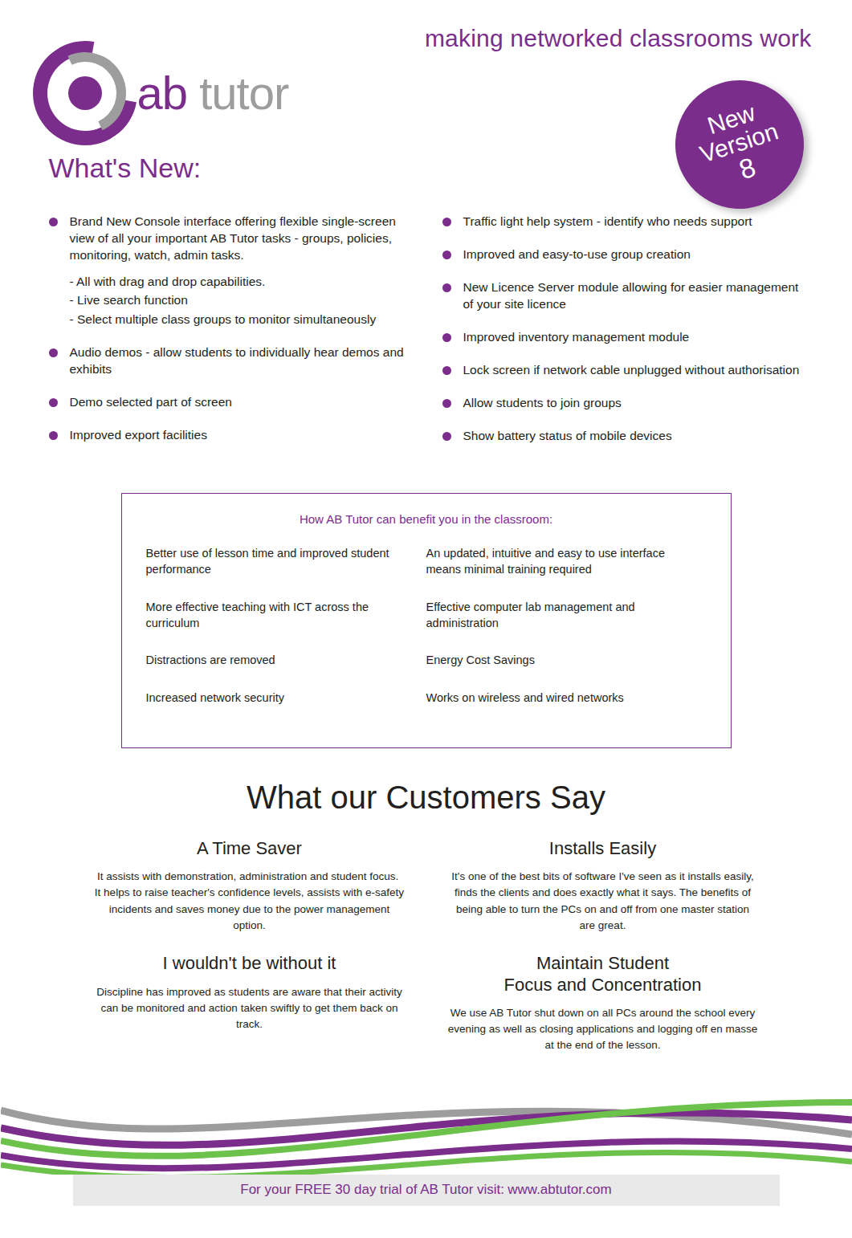making networked classrooms work
ab tutor
New Version 8
What's New:
Brand New Console interface offering flexible single-screen view of all your important AB Tutor tasks - groups, policies, monitoring, watch, admin tasks. - All with drag and drop capabilities. - Live search function - Select multiple class groups to monitor simultaneously
Audio demos - allow students to individually hear demos and exhibits
Demo selected part of screen
Improved export facilities
Traffic light help system - identify who needs support
Improved and easy-to-use group creation
New Licence Server module allowing for easier management of your site licence
Improved inventory management module
Lock screen if network cable unplugged without authorisation
Allow students to join groups
Show battery status of mobile devices
How AB Tutor can benefit you in the classroom:
| Better use of lesson time and improved student performance | An updated, intuitive and easy to use interface means minimal training required |
| More effective teaching with ICT across the curriculum | Effective computer lab management and administration |
| Distractions are removed | Energy Cost Savings |
| Increased network security | Works on wireless and wired networks |
What our Customers Say
A Time Saver
It assists with demonstration, administration and student focus. It helps to raise teacher's confidence levels, assists with e-safety incidents and saves money due to the power management option.
Installs Easily
It's one of the best bits of software I've seen as it installs easily, finds the clients and does exactly what it says. The benefits of being able to turn the PCs on and off from one master station are great.
I wouldn't be without it
Discipline has improved as students are aware that their activity can be monitored and action taken swiftly to get them back on track.
Maintain Student
Focus and Concentration
We use AB Tutor shut down on all PCs around the school every evening as well as closing applications and logging off en masse at the end of the lesson.
For your FREE 30 day trial of AB Tutor visit: www.abtutor.com